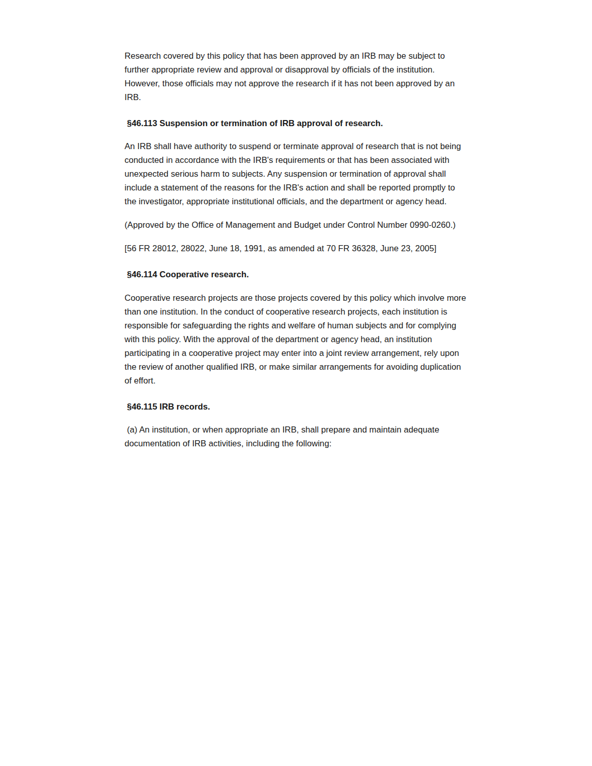Research covered by this policy that has been approved by an IRB may be subject to further appropriate review and approval or disapproval by officials of the institution. However, those officials may not approve the research if it has not been approved by an IRB.
§46.113 Suspension or termination of IRB approval of research.
An IRB shall have authority to suspend or terminate approval of research that is not being conducted in accordance with the IRB's requirements or that has been associated with unexpected serious harm to subjects. Any suspension or termination of approval shall include a statement of the reasons for the IRB's action and shall be reported promptly to the investigator, appropriate institutional officials, and the department or agency head.
(Approved by the Office of Management and Budget under Control Number 0990-0260.)
[56 FR 28012, 28022, June 18, 1991, as amended at 70 FR 36328, June 23, 2005]
§46.114 Cooperative research.
Cooperative research projects are those projects covered by this policy which involve more than one institution. In the conduct of cooperative research projects, each institution is responsible for safeguarding the rights and welfare of human subjects and for complying with this policy. With the approval of the department or agency head, an institution participating in a cooperative project may enter into a joint review arrangement, rely upon the review of another qualified IRB, or make similar arrangements for avoiding duplication of effort.
§46.115 IRB records.
(a) An institution, or when appropriate an IRB, shall prepare and maintain adequate documentation of IRB activities, including the following: